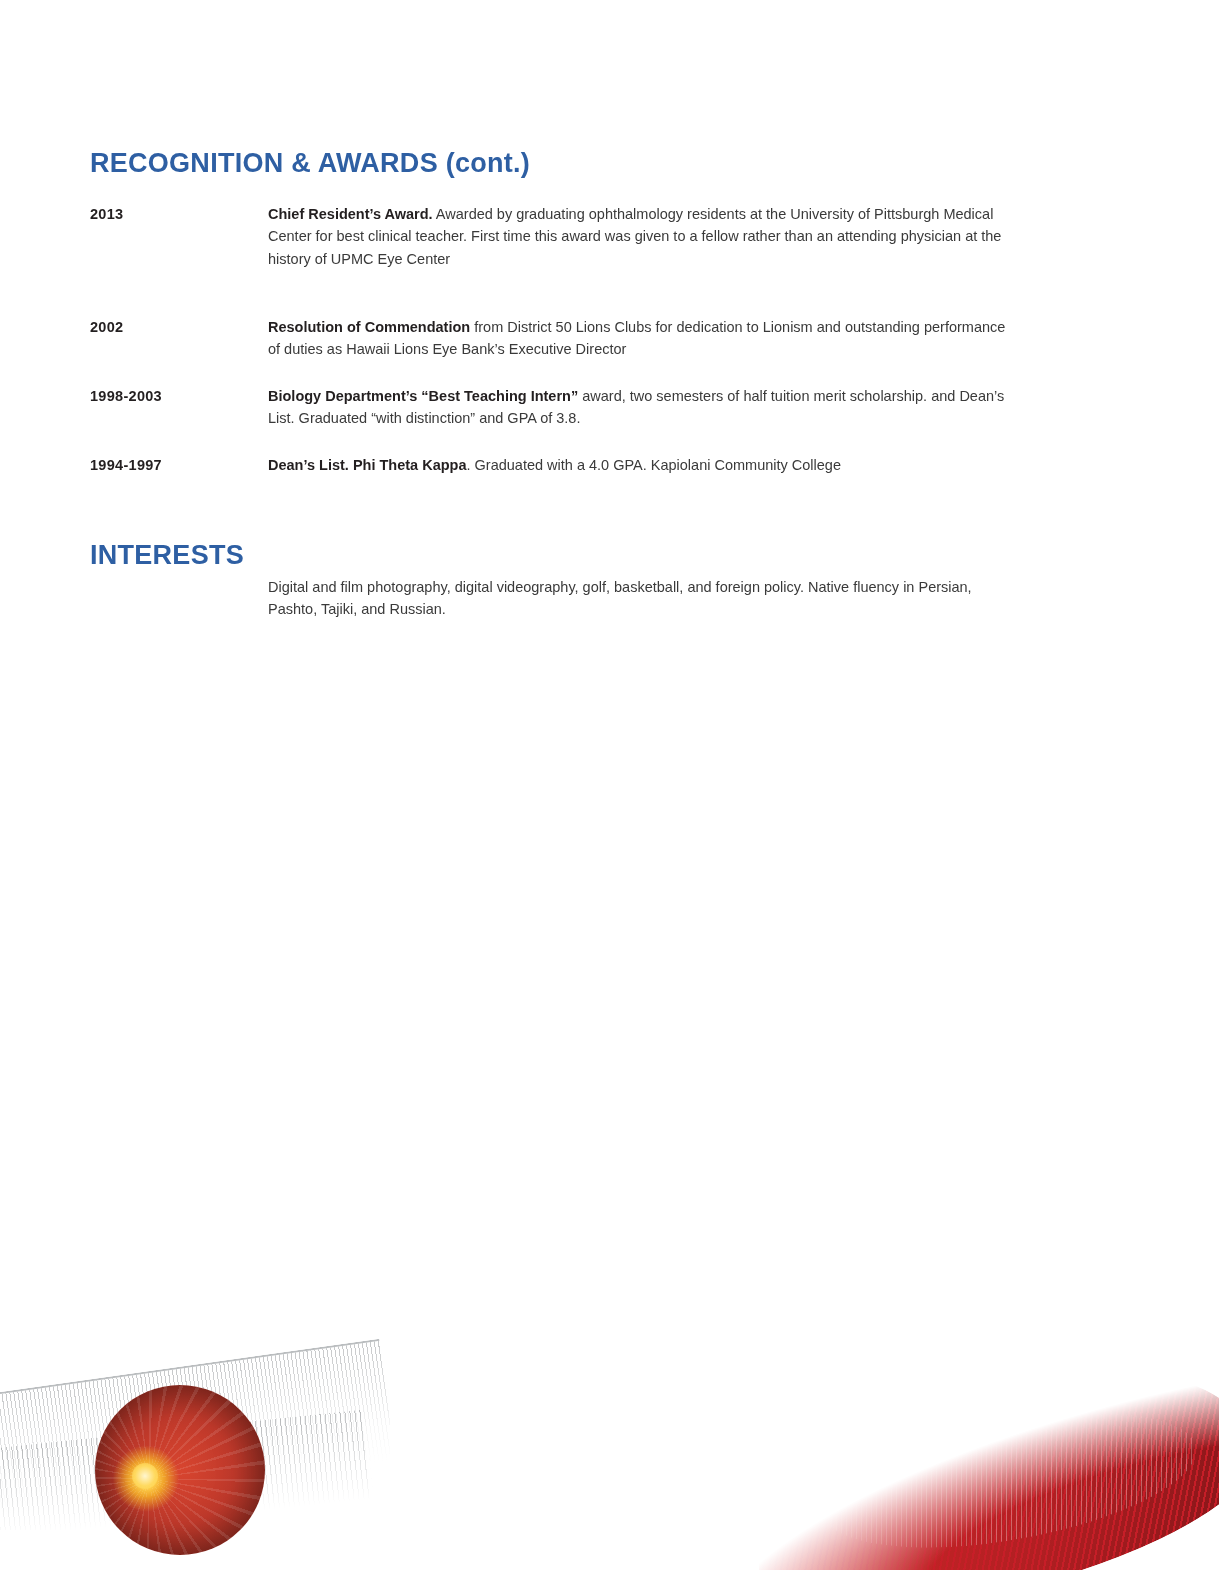RECOGNITION & AWARDS (cont.)
2013
Chief Resident’s Award. Awarded by graduating ophthalmology residents at the University of Pittsburgh Medical Center for best clinical teacher. First time this award was given to a fellow rather than an attending physician at the history of UPMC Eye Center
2002
Resolution of Commendation from District 50 Lions Clubs for dedication to Lionism and outstanding performance of duties as Hawaii Lions Eye Bank’s Executive Director
1998-2003
Biology Department’s “Best Teaching Intern” award, two semesters of half tuition merit scholarship. and Dean’s List. Graduated “with distinction” and GPA of 3.8.
1994-1997
Dean’s List. Phi Theta Kappa. Graduated with a 4.0 GPA. Kapiolani Community College
INTERESTS
Digital and film photography, digital videography, golf, basketball, and foreign policy. Native fluency in Persian, Pashto, Tajiki, and Russian.